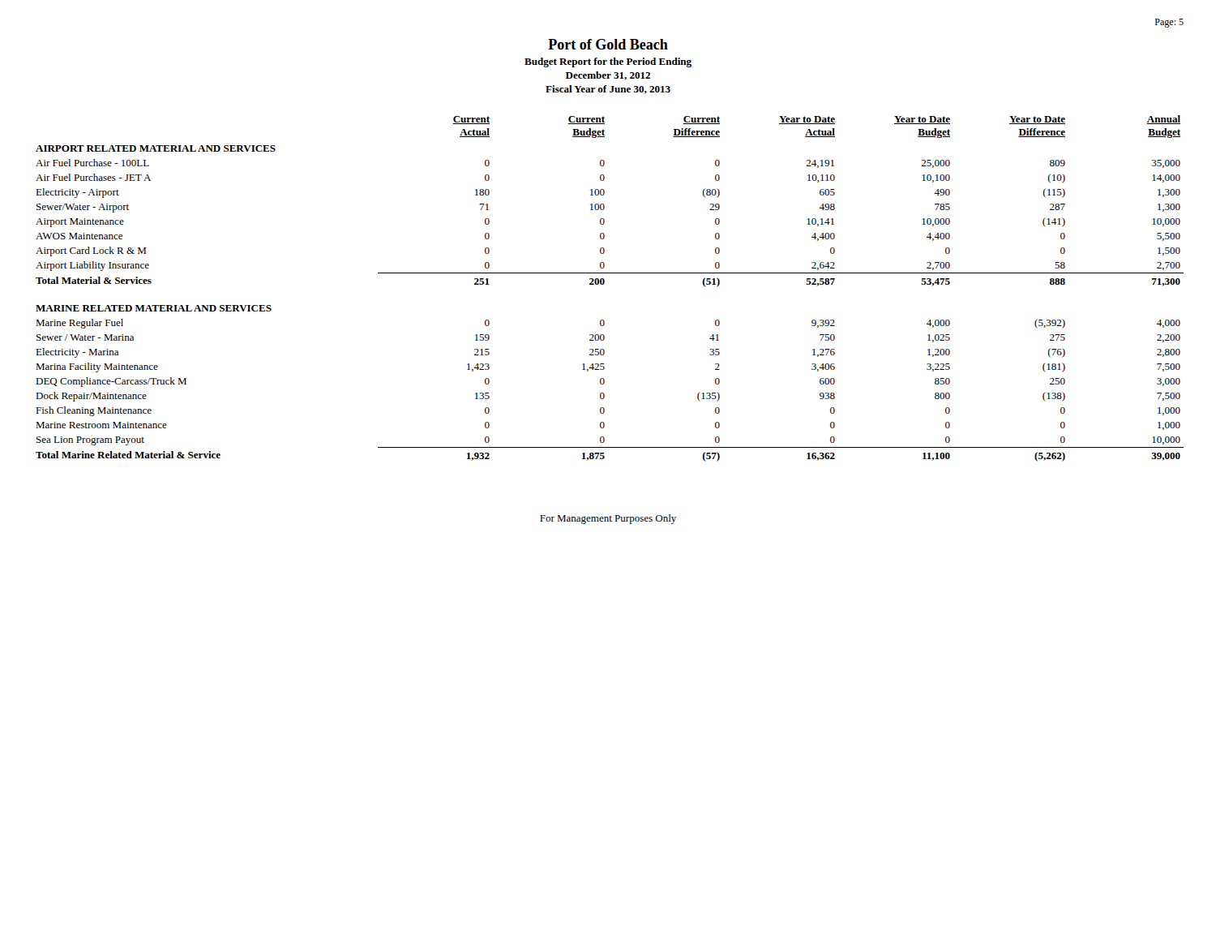Page: 5
Port of Gold Beach
Budget Report for the Period Ending
December 31, 2012
Fiscal Year of June 30, 2013
| | Current Actual | Current Budget | Current Difference | Year to Date Actual | Year to Date Budget | Year to Date Difference | Annual Budget |
| --- | --- | --- | --- | --- | --- | --- | --- |
| AIRPORT RELATED MATERIAL AND SERVICES |
| Air Fuel Purchase - 100LL | 0 | 0 | 0 | 24,191 | 25,000 | 809 | 35,000 |
| Air Fuel Purchases - JET A | 0 | 0 | 0 | 10,110 | 10,100 | (10) | 14,000 |
| Electricity - Airport | 180 | 100 | (80) | 605 | 490 | (115) | 1,300 |
| Sewer/Water - Airport | 71 | 100 | 29 | 498 | 785 | 287 | 1,300 |
| Airport Maintenance | 0 | 0 | 0 | 10,141 | 10,000 | (141) | 10,000 |
| AWOS Maintenance | 0 | 0 | 0 | 4,400 | 4,400 | 0 | 5,500 |
| Airport Card Lock R & M | 0 | 0 | 0 | 0 | 0 | 0 | 1,500 |
| Airport Liability Insurance | 0 | 0 | 0 | 2,642 | 2,700 | 58 | 2,700 |
| Total Material & Services | 251 | 200 | (51) | 52,587 | 53,475 | 888 | 71,300 |
| MARINE RELATED MATERIAL AND SERVICES |
| Marine Regular Fuel | 0 | 0 | 0 | 9,392 | 4,000 | (5,392) | 4,000 |
| Sewer / Water - Marina | 159 | 200 | 41 | 750 | 1,025 | 275 | 2,200 |
| Electricity - Marina | 215 | 250 | 35 | 1,276 | 1,200 | (76) | 2,800 |
| Marina Facility Maintenance | 1,423 | 1,425 | 2 | 3,406 | 3,225 | (181) | 7,500 |
| DEQ Compliance-Carcass/Truck M | 0 | 0 | 0 | 600 | 850 | 250 | 3,000 |
| Dock Repair/Maintenance | 135 | 0 | (135) | 938 | 800 | (138) | 7,500 |
| Fish Cleaning Maintenance | 0 | 0 | 0 | 0 | 0 | 0 | 1,000 |
| Marine Restroom Maintenance | 0 | 0 | 0 | 0 | 0 | 0 | 1,000 |
| Sea Lion Program Payout | 0 | 0 | 0 | 0 | 0 | 0 | 10,000 |
| Total Marine Related Material & Service | 1,932 | 1,875 | (57) | 16,362 | 11,100 | (5,262) | 39,000 |
For Management Purposes Only